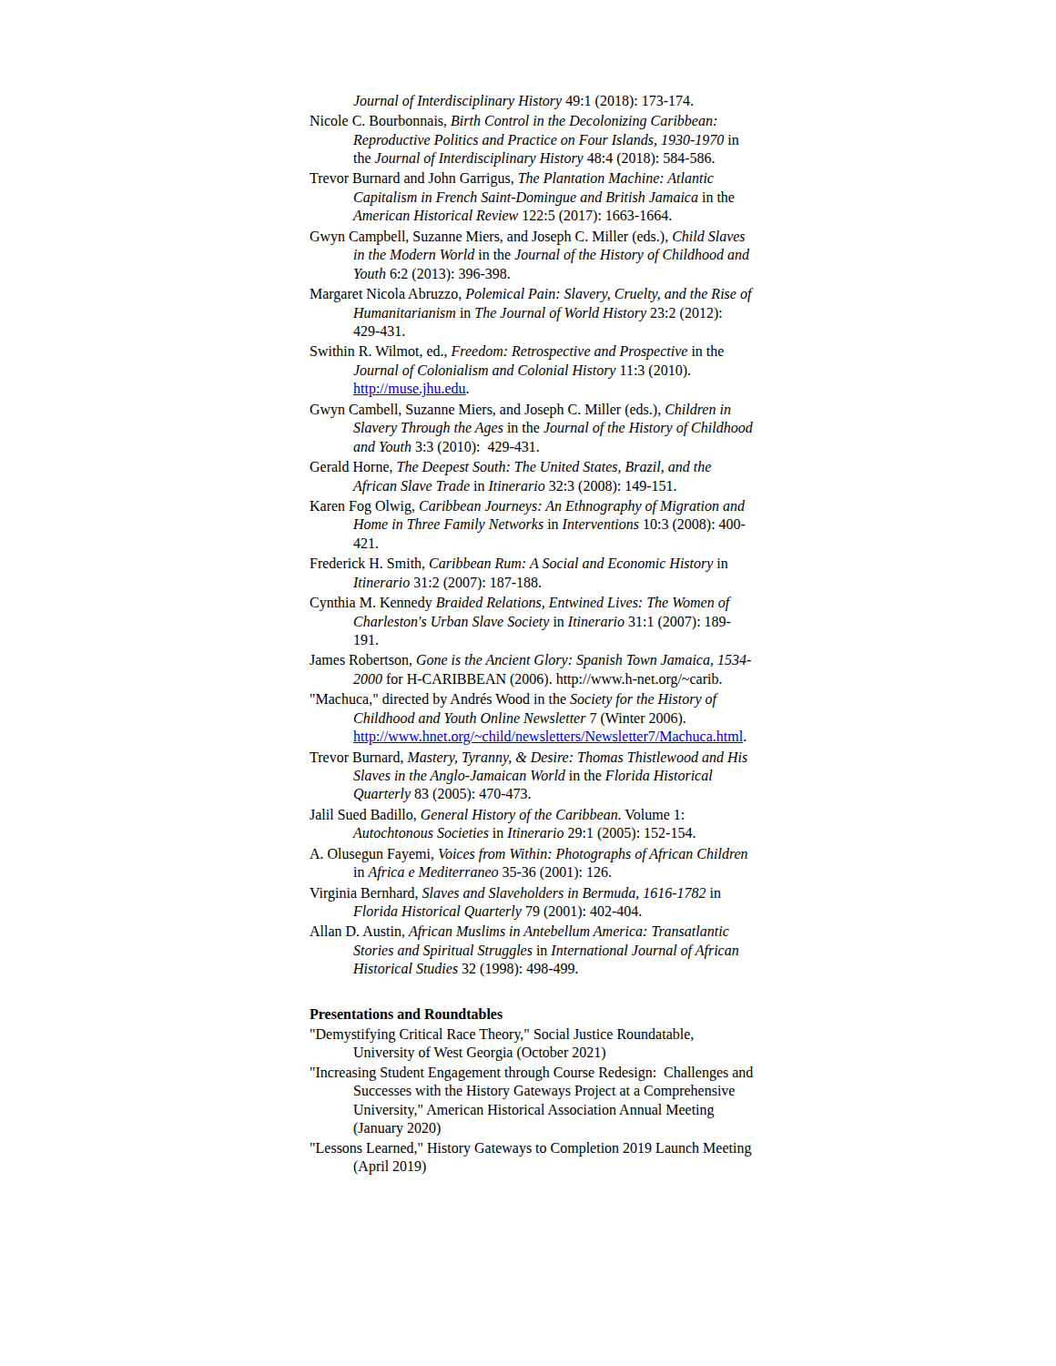Journal of Interdisciplinary History 49:1 (2018): 173-174.
Nicole C. Bourbonnais, Birth Control in the Decolonizing Caribbean: Reproductive Politics and Practice on Four Islands, 1930-1970 in the Journal of Interdisciplinary History 48:4 (2018): 584-586.
Trevor Burnard and John Garrigus, The Plantation Machine: Atlantic Capitalism in French Saint-Domingue and British Jamaica in the American Historical Review 122:5 (2017): 1663-1664.
Gwyn Campbell, Suzanne Miers, and Joseph C. Miller (eds.), Child Slaves in the Modern World in the Journal of the History of Childhood and Youth 6:2 (2013): 396-398.
Margaret Nicola Abruzzo, Polemical Pain: Slavery, Cruelty, and the Rise of Humanitarianism in The Journal of World History 23:2 (2012): 429-431.
Swithin R. Wilmot, ed., Freedom: Retrospective and Prospective in the Journal of Colonialism and Colonial History 11:3 (2010). http://muse.jhu.edu.
Gwyn Cambell, Suzanne Miers, and Joseph C. Miller (eds.), Children in Slavery Through the Ages in the Journal of the History of Childhood and Youth 3:3 (2010): 429-431.
Gerald Horne, The Deepest South: The United States, Brazil, and the African Slave Trade in Itinerario 32:3 (2008): 149-151.
Karen Fog Olwig, Caribbean Journeys: An Ethnography of Migration and Home in Three Family Networks in Interventions 10:3 (2008): 400-421.
Frederick H. Smith, Caribbean Rum: A Social and Economic History in Itinerario 31:2 (2007): 187-188.
Cynthia M. Kennedy Braided Relations, Entwined Lives: The Women of Charleston's Urban Slave Society in Itinerario 31:1 (2007): 189-191.
James Robertson, Gone is the Ancient Glory: Spanish Town Jamaica, 1534-2000 for H-CARIBBEAN (2006). http://www.h-net.org/~carib.
"Machuca," directed by Andrés Wood in the Society for the History of Childhood and Youth Online Newsletter 7 (Winter 2006). http://www.hnet.org/~child/newsletters/Newsletter7/Machuca.html.
Trevor Burnard, Mastery, Tyranny, & Desire: Thomas Thistlewood and His Slaves in the Anglo-Jamaican World in the Florida Historical Quarterly 83 (2005): 470-473.
Jalil Sued Badillo, General History of the Caribbean. Volume 1: Autochtonous Societies in Itinerario 29:1 (2005): 152-154.
A. Olusegun Fayemi, Voices from Within: Photographs of African Children in Africa e Mediterraneo 35-36 (2001): 126.
Virginia Bernhard, Slaves and Slaveholders in Bermuda, 1616-1782 in Florida Historical Quarterly 79 (2001): 402-404.
Allan D. Austin, African Muslims in Antebellum America: Transatlantic Stories and Spiritual Struggles in International Journal of African Historical Studies 32 (1998): 498-499.
Presentations and Roundtables
"Demystifying Critical Race Theory," Social Justice Roundatable, University of West Georgia (October 2021)
"Increasing Student Engagement through Course Redesign: Challenges and Successes with the History Gateways Project at a Comprehensive University," American Historical Association Annual Meeting (January 2020)
"Lessons Learned," History Gateways to Completion 2019 Launch Meeting (April 2019)